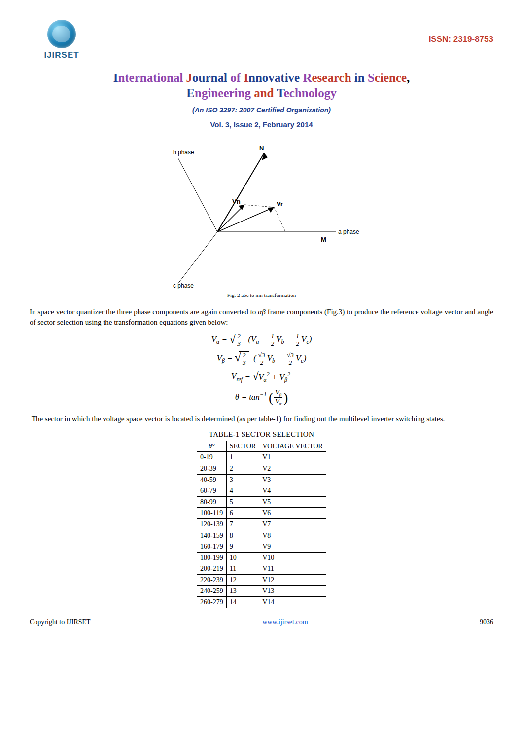IJIRSET
ISSN: 2319-8753
International Journal of Innovative Research in Science,
Engineering and Technology
(An ISO 3297: 2007 Certified Organization)
Vol. 3, Issue 2, February 2014
N Vr Vn a phase M b phase c phase
Fig. 2 abc to mn transformation
In space vector quantizer the three phase components are again converted to αβ frame components (Fig.3) to produce the reference voltage vector and angle of sector selection using the transformation equations given below:
Vα = 23 (Va − 12 Vb − 12 Vc)
Vβ = 23 (√32 Vb − √32 Vc)
Vref = Vα2 + Vβ2
θ = tan−1 (Vβ Vα)
The sector in which the voltage space vector is located is determined (as per table-1) for finding out the multilevel inverter switching states.
TABLE-1 SECTOR SELECTION
| θ° | SECTOR | VOLTAGE VECTOR |
| --- | --- | --- |
| 0-19 | 1 | V1 |
| 20-39 | 2 | V2 |
| 40-59 | 3 | V3 |
| 60-79 | 4 | V4 |
| 80-99 | 5 | V5 |
| 100-119 | 6 | V6 |
| 120-139 | 7 | V7 |
| 140-159 | 8 | V8 |
| 160-179 | 9 | V9 |
| 180-199 | 10 | V10 |
| 200-219 | 11 | V11 |
| 220-239 | 12 | V12 |
| 240-259 | 13 | V13 |
| 260-279 | 14 | V14 |
Copyright to IJIRSET
www.ijirset.com
9036